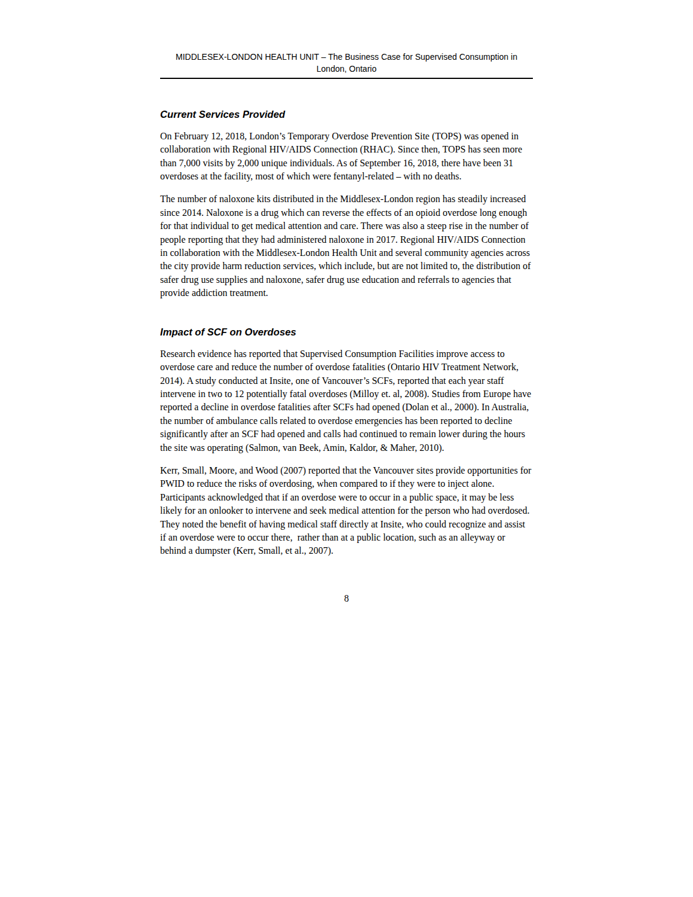MIDDLESEX-LONDON HEALTH UNIT – The Business Case for Supervised Consumption in London, Ontario
Current Services Provided
On February 12, 2018, London’s Temporary Overdose Prevention Site (TOPS) was opened in collaboration with Regional HIV/AIDS Connection (RHAC). Since then, TOPS has seen more than 7,000 visits by 2,000 unique individuals. As of September 16, 2018, there have been 31 overdoses at the facility, most of which were fentanyl-related – with no deaths.
The number of naloxone kits distributed in the Middlesex-London region has steadily increased since 2014. Naloxone is a drug which can reverse the effects of an opioid overdose long enough for that individual to get medical attention and care. There was also a steep rise in the number of people reporting that they had administered naloxone in 2017. Regional HIV/AIDS Connection in collaboration with the Middlesex-London Health Unit and several community agencies across the city provide harm reduction services, which include, but are not limited to, the distribution of safer drug use supplies and naloxone, safer drug use education and referrals to agencies that provide addiction treatment.
Impact of SCF on Overdoses
Research evidence has reported that Supervised Consumption Facilities improve access to overdose care and reduce the number of overdose fatalities (Ontario HIV Treatment Network, 2014). A study conducted at Insite, one of Vancouver’s SCFs, reported that each year staff intervene in two to 12 potentially fatal overdoses (Milloy et. al, 2008). Studies from Europe have reported a decline in overdose fatalities after SCFs had opened (Dolan et al., 2000). In Australia, the number of ambulance calls related to overdose emergencies has been reported to decline significantly after an SCF had opened and calls had continued to remain lower during the hours the site was operating (Salmon, van Beek, Amin, Kaldor, & Maher, 2010).
Kerr, Small, Moore, and Wood (2007) reported that the Vancouver sites provide opportunities for PWID to reduce the risks of overdosing, when compared to if they were to inject alone. Participants acknowledged that if an overdose were to occur in a public space, it may be less likely for an onlooker to intervene and seek medical attention for the person who had overdosed. They noted the benefit of having medical staff directly at Insite, who could recognize and assist if an overdose were to occur there, rather than at a public location, such as an alleyway or behind a dumpster (Kerr, Small, et al., 2007).
8